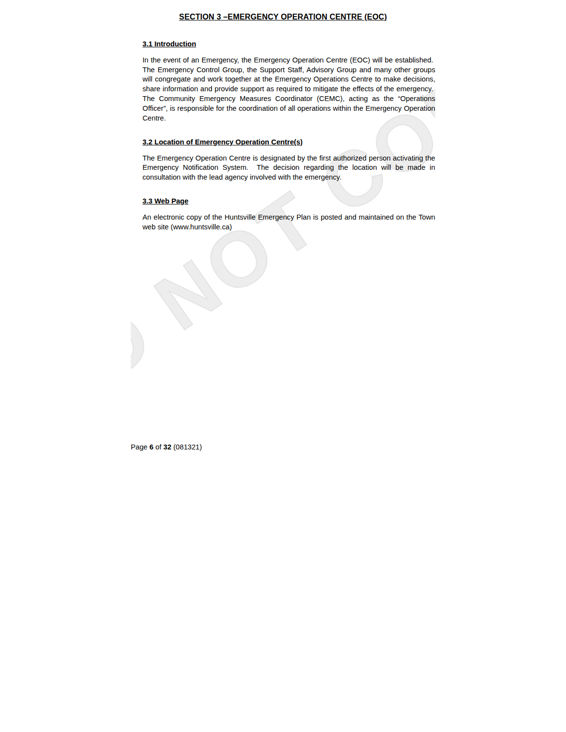DO NOT COPY
SECTION 3 –EMERGENCY OPERATION CENTRE (EOC)
3.1 Introduction
In the event of an Emergency, the Emergency Operation Centre (EOC) will be established. The Emergency Control Group, the Support Staff, Advisory Group and many other groups will congregate and work together at the Emergency Operations Centre to make decisions, share information and provide support as required to mitigate the effects of the emergency. The Community Emergency Measures Coordinator (CEMC), acting as the “Operations Officer”, is responsible for the coordination of all operations within the Emergency Operation Centre.
3.2 Location of Emergency Operation Centre(s)
The Emergency Operation Centre is designated by the first authorized person activating the Emergency Notification System. The decision regarding the location will be made in consultation with the lead agency involved with the emergency.
3.3 Web Page
An electronic copy of the Huntsville Emergency Plan is posted and maintained on the Town web site (www.huntsville.ca)
Page 6 of 32 (081321)